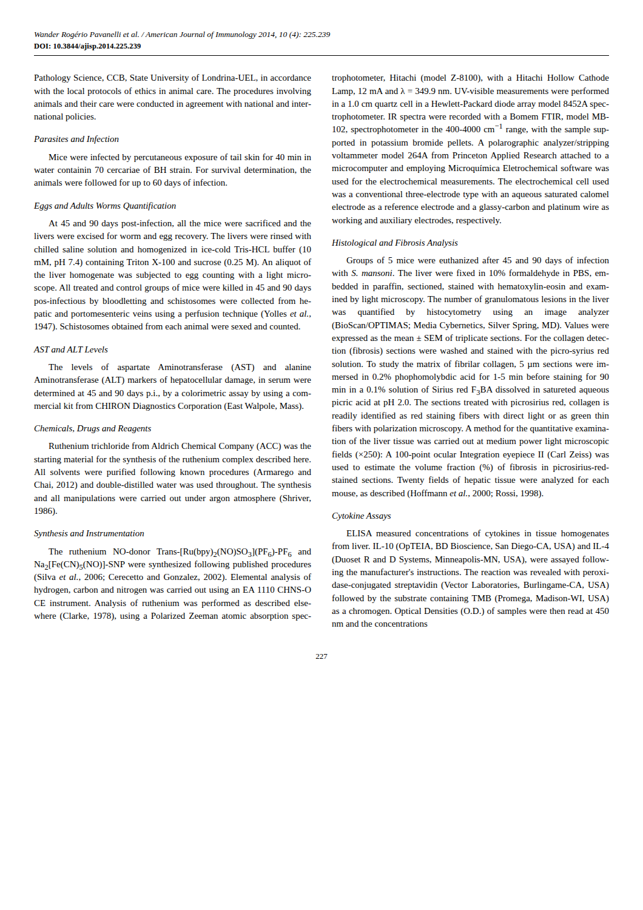Wander Rogério Pavanelli et al. / American Journal of Immunology 2014, 10 (4): 225.239
DOI: 10.3844/ajisp.2014.225.239
Pathology Science, CCB, State University of Londrina-UEL, in accordance with the local protocols of ethics in animal care. The procedures involving animals and their care were conducted in agreement with national and international policies.
Parasites and Infection
Mice were infected by percutaneous exposure of tail skin for 40 min in water containin 70 cercariae of BH strain. For survival determination, the animals were followed for up to 60 days of infection.
Eggs and Adults Worms Quantification
At 45 and 90 days post-infection, all the mice were sacrificed and the livers were excised for worm and egg recovery. The livers were rinsed with chilled saline solution and homogenized in ice-cold Tris-HCL buffer (10 mM, pH 7.4) containing Triton X-100 and sucrose (0.25 M). An aliquot of the liver homogenate was subjected to egg counting with a light microscope. All treated and control groups of mice were killed in 45 and 90 days pos-infectious by bloodletting and schistosomes were collected from hepatic and portomesenteric veins using a perfusion technique (Yolles et al., 1947). Schistosomes obtained from each animal were sexed and counted.
AST and ALT Levels
The levels of aspartate Aminotransferase (AST) and alanine Aminotransferase (ALT) markers of hepatocellular damage, in serum were determined at 45 and 90 days p.i., by a colorimetric assay by using a commercial kit from CHIRON Diagnostics Corporation (East Walpole, Mass).
Chemicals, Drugs and Reagents
Ruthenium trichloride from Aldrich Chemical Company (ACC) was the starting material for the synthesis of the ruthenium complex described here. All solvents were purified following known procedures (Armarego and Chai, 2012) and double-distilled water was used throughout. The synthesis and all manipulations were carried out under argon atmosphere (Shriver, 1986).
Synthesis and Instrumentation
The ruthenium NO-donor Trans-[Ru(bpy)2(NO)SO3](PF6)-PF6 and Na2[Fe(CN)5(NO)]-SNP were synthesized following published procedures (Silva et al., 2006; Cerecetto and Gonzalez, 2002). Elemental analysis of hydrogen, carbon and nitrogen was carried out using an EA 1110 CHNS-O CE instrument. Analysis of ruthenium was performed as described elsewhere (Clarke, 1978), using a Polarized Zeeman atomic absorption spectrophotometer, Hitachi (model Z-8100), with a Hitachi Hollow Cathode Lamp, 12 mA and λ = 349.9 nm. UV-visible measurements were performed in a 1.0 cm quartz cell in a Hewlett-Packard diode array model 8452A spectrophotometer. IR spectra were recorded with a Bomem FTIR, model MB-102, spectrophotometer in the 400-4000 cm−1 range, with the sample supported in potassium bromide pellets. A polarographic analyzer/stripping voltammeter model 264A from Princeton Applied Research attached to a microcomputer and employing Microquímica Eletrochemical software was used for the electrochemical measurements. The electrochemical cell used was a conventional three-electrode type with an aqueous saturated calomel electrode as a reference electrode and a glassy-carbon and platinum wire as working and auxiliary electrodes, respectively.
Histological and Fibrosis Analysis
Groups of 5 mice were euthanized after 45 and 90 days of infection with S. mansoni. The liver were fixed in 10% formaldehyde in PBS, embedded in paraffin, sectioned, stained with hematoxylin-eosin and examined by light microscopy. The number of granulomatous lesions in the liver was quantified by histocytometry using an image analyzer (BioScan/OPTIMAS; Media Cybernetics, Silver Spring, MD). Values were expressed as the mean ± SEM of triplicate sections. For the collagen detection (fibrosis) sections were washed and stained with the picro-syrius red solution. To study the matrix of fibrilar collagen, 5 µm sections were immersed in 0.2% phophomolybdic acid for 1-5 min before staining for 90 min in a 0.1% solution of Sirius red F3BA dissolved in satureted aqueous picric acid at pH 2.0. The sections treated with picrosirius red, collagen is readily identified as red staining fibers with direct light or as green thin fibers with polarization microscopy. A method for the quantitative examination of the liver tissue was carried out at medium power light microscopic fields (×250): A 100-point ocular Integration eyepiece II (Carl Zeiss) was used to estimate the volume fraction (%) of fibrosis in picrosirius-red-stained sections. Twenty fields of hepatic tissue were analyzed for each mouse, as described (Hoffmann et al., 2000; Rossi, 1998).
Cytokine Assays
ELISA measured concentrations of cytokines in tissue homogenates from liver. IL-10 (OpTEIA, BD Bioscience, San Diego-CA, USA) and IL-4 (Duoset R and D Systems, Minneapolis-MN, USA), were assayed following the manufacturer's instructions. The reaction was revealed with peroxidase-conjugated streptavidin (Vector Laboratories, Burlingame-CA, USA) followed by the substrate containing TMB (Promega, Madison-WI, USA) as a chromogen. Optical Densities (O.D.) of samples were then read at 450 nm and the concentrations
227